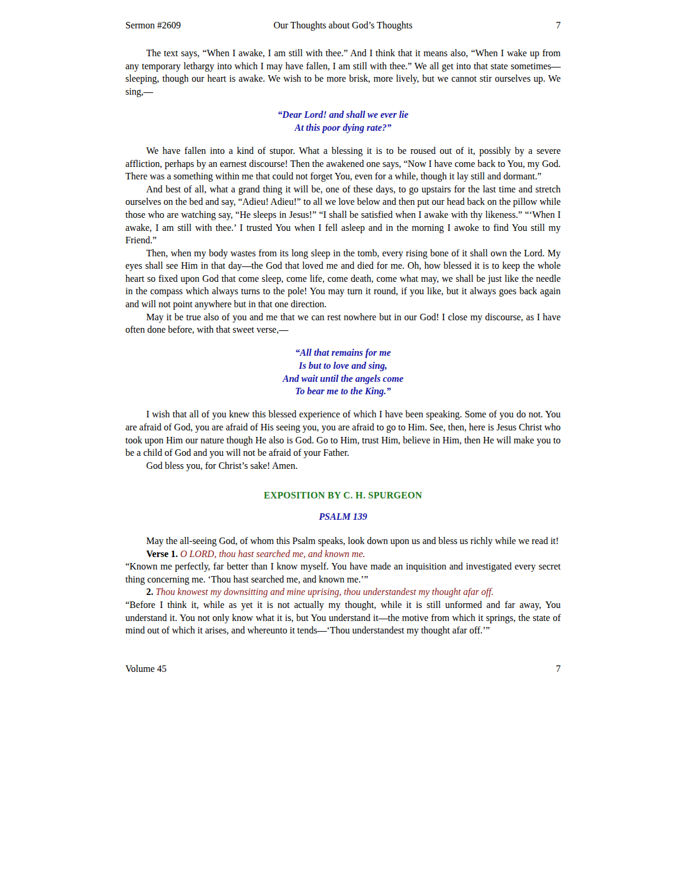Sermon #2609
Our Thoughts about God’s Thoughts
7
The text says, “When I awake, I am still with thee.” And I think that it means also, “When I wake up from any temporary lethargy into which I may have fallen, I am still with thee.” We all get into that state sometimes—sleeping, though our heart is awake. We wish to be more brisk, more lively, but we cannot stir ourselves up. We sing,—
“Dear Lord! and shall we ever lie
At this poor dying rate?”
We have fallen into a kind of stupor. What a blessing it is to be roused out of it, possibly by a severe affliction, perhaps by an earnest discourse! Then the awakened one says, “Now I have come back to You, my God. There was a something within me that could not forget You, even for a while, though it lay still and dormant.”
And best of all, what a grand thing it will be, one of these days, to go upstairs for the last time and stretch ourselves on the bed and say, “Adieu! Adieu!” to all we love below and then put our head back on the pillow while those who are watching say, “He sleeps in Jesus!” “I shall be satisfied when I awake with thy likeness.” “‘When I awake, I am still with thee.’ I trusted You when I fell asleep and in the morning I awoke to find You still my Friend.”
Then, when my body wastes from its long sleep in the tomb, every rising bone of it shall own the Lord. My eyes shall see Him in that day—the God that loved me and died for me. Oh, how blessed it is to keep the whole heart so fixed upon God that come sleep, come life, come death, come what may, we shall be just like the needle in the compass which always turns to the pole! You may turn it round, if you like, but it always goes back again and will not point anywhere but in that one direction.
May it be true also of you and me that we can rest nowhere but in our God! I close my discourse, as I have often done before, with that sweet verse,—
“All that remains for me
Is but to love and sing,
And wait until the angels come
To bear me to the King.”
I wish that all of you knew this blessed experience of which I have been speaking. Some of you do not. You are afraid of God, you are afraid of His seeing you, you are afraid to go to Him. See, then, here is Jesus Christ who took upon Him our nature though He also is God. Go to Him, trust Him, believe in Him, then He will make you to be a child of God and you will not be afraid of your Father.
God bless you, for Christ’s sake! Amen.
EXPOSITION BY C. H. SPURGEON
PSALM 139
May the all-seeing God, of whom this Psalm speaks, look down upon us and bless us richly while we read it!
Verse 1. O LORD, thou hast searched me, and known me.
“Known me perfectly, far better than I know myself. You have made an inquisition and investigated every secret thing concerning me. ‘Thou hast searched me, and known me.’”
2. Thou knowest my downsitting and mine uprising, thou understandest my thought afar off.
“Before I think it, while as yet it is not actually my thought, while it is still unformed and far away, You understand it. You not only know what it is, but You understand it—the motive from which it springs, the state of mind out of which it arises, and whereunto it tends—‘Thou understandest my thought afar off.’”
Volume 45
7